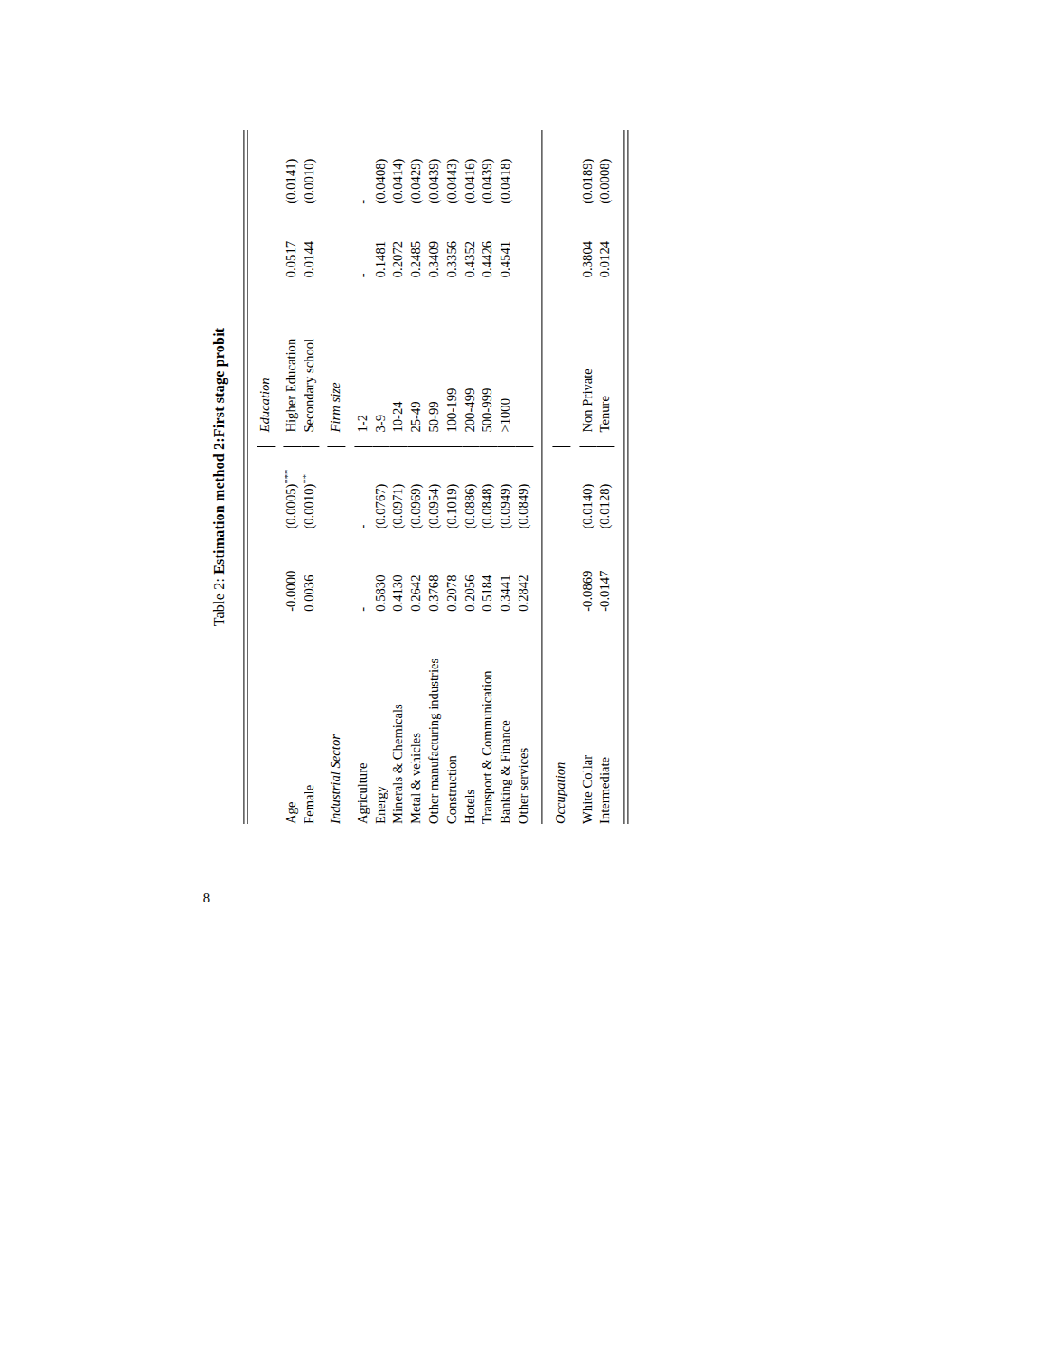Table 2: Estimation method 2:First stage probit
| | | | Education | | |
| Age | -0.0000 | (0.0005) *** | Higher Education | 0.0517 | (0.0141) |
| Female | 0.0036 | (0.0010) ** | Secondary school | 0.0144 | (0.0010) |
| Industrial Sector | | | Firm size | | |
| Agriculture | - | - | 1-2 | - | - |
| Energy | 0.5830 | (0.0767) | 3-9 | 0.1481 | (0.0408) |
| Minerals & Chemicals | 0.4130 | (0.0971) | 10-24 | 0.2072 | (0.0414) |
| Metal & vehicles | 0.2642 | (0.0969) | 25-49 | 0.2485 | (0.0429) |
| Other manufacturing industries | 0.3768 | (0.0954) | 50-99 | 0.3409 | (0.0439) |
| Construction | 0.2078 | (0.1019) | 100-199 | 0.3356 | (0.0443) |
| Hotels | 0.2056 | (0.0886) | 200-499 | 0.4352 | (0.0416) |
| Transport & Communication | 0.5184 | (0.0848) | 500-999 | 0.4426 | (0.0439) |
| Banking & Finance | 0.3441 | (0.0949) | >1000 | 0.4541 | (0.0418) |
| Other services | 0.2842 | (0.0849) | | | |
| Occupation | | | | | |
| White Collar | -0.0869 | (0.0140) | Non Private | 0.3804 | (0.0189) |
| Intermediate | -0.0147 | (0.0128) | Tenure | 0.0124 | (0.0008) |
8